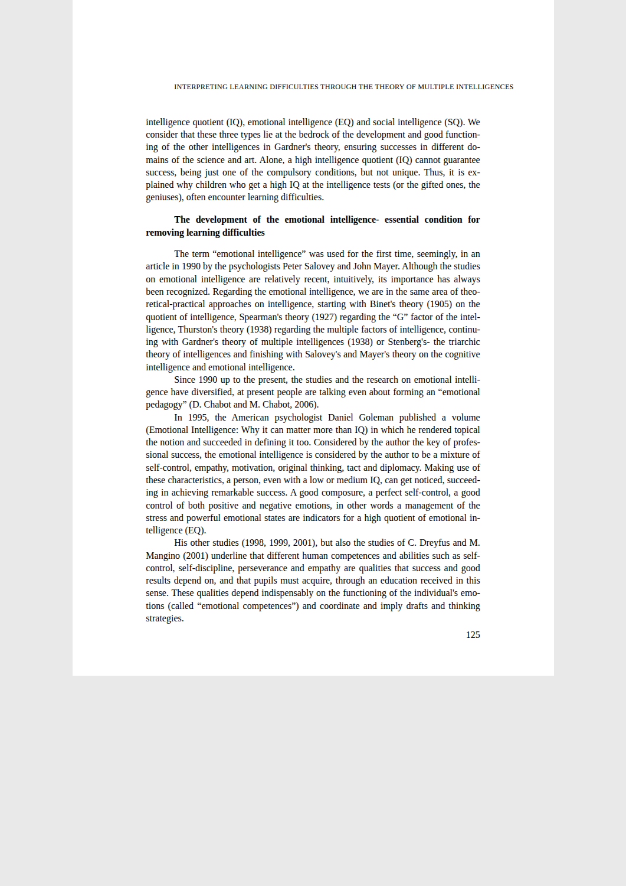INTERPRETING LEARNING DIFFICULTIES THROUGH THE THEORY OF MULTIPLE INTELLIGENCES
intelligence quotient (IQ), emotional intelligence (EQ) and social intelligence (SQ). We consider that these three types lie at the bedrock of the development and good functioning of the other intelligences in Gardner's theory, ensuring successes in different domains of the science and art. Alone, a high intelligence quotient (IQ) cannot guarantee success, being just one of the compulsory conditions, but not unique. Thus, it is explained why children who get a high IQ at the intelligence tests (or the gifted ones, the geniuses), often encounter learning difficulties.
The development of the emotional intelligence- essential condition for removing learning difficulties
The term “emotional intelligence” was used for the first time, seemingly, in an article in 1990 by the psychologists Peter Salovey and John Mayer. Although the studies on emotional intelligence are relatively recent, intuitively, its importance has always been recognized. Regarding the emotional intelligence, we are in the same area of theoretical-practical approaches on intelligence, starting with Binet's theory (1905) on the quotient of intelligence, Spearman's theory (1927) regarding the “G” factor of the intelligence, Thurston's theory (1938) regarding the multiple factors of intelligence, continuing with Gardner's theory of multiple intelligences (1938) or Stenberg's- the triarchic theory of intelligences and finishing with Salovey's and Mayer's theory on the cognitive intelligence and emotional intelligence.
Since 1990 up to the present, the studies and the research on emotional intelligence have diversified, at present people are talking even about forming an “emotional pedagogy” (D. Chabot and M. Chabot, 2006).
In 1995, the American psychologist Daniel Goleman published a volume (Emotional Intelligence: Why it can matter more than IQ) in which he rendered topical the notion and succeeded in defining it too. Considered by the author the key of professional success, the emotional intelligence is considered by the author to be a mixture of self-control, empathy, motivation, original thinking, tact and diplomacy. Making use of these characteristics, a person, even with a low or medium IQ, can get noticed, succeeding in achieving remarkable success. A good composure, a perfect self-control, a good control of both positive and negative emotions, in other words a management of the stress and powerful emotional states are indicators for a high quotient of emotional intelligence (EQ).
His other studies (1998, 1999, 2001), but also the studies of C. Dreyfus and M. Mangino (2001) underline that different human competences and abilities such as self-control, self-discipline, perseverance and empathy are qualities that success and good results depend on, and that pupils must acquire, through an education received in this sense. These qualities depend indispensably on the functioning of the individual's emotions (called “emotional competences”) and coordinate and imply drafts and thinking strategies.
125